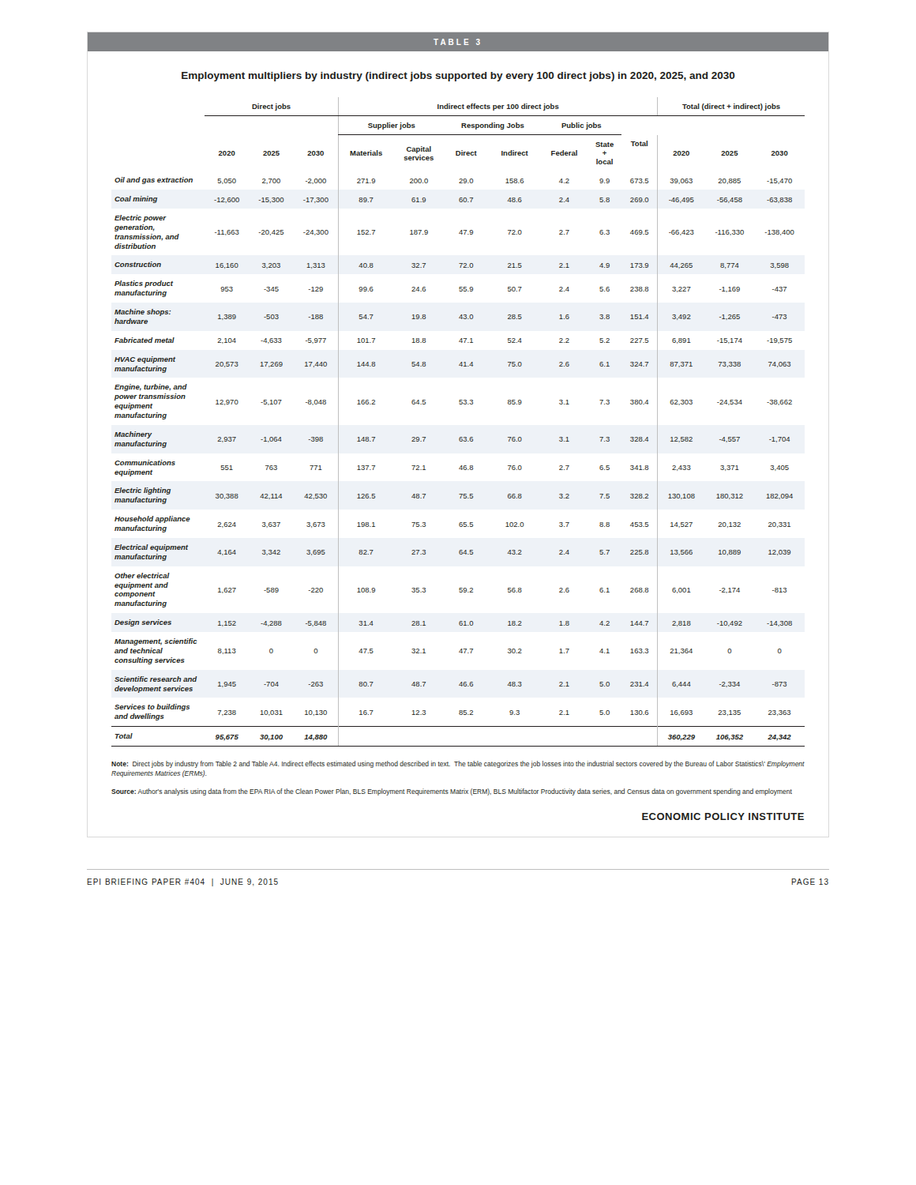TABLE 3
Employment multipliers by industry (indirect jobs supported by every 100 direct jobs) in 2020, 2025, and 2030
| | Direct jobs | Indirect effects per 100 direct jobs | Total (direct + indirect) jobs |
| --- | --- | --- | --- |
| | Supplier jobs | Responding Jobs | Public jobs | Total | |
| 2020 | 2025 | 2030 | Materials | Capital services | Direct | Indirect | Federal | State + local | 2020 | 2025 | 2030 |
| Oil and gas extraction | 5,050 | 2,700 | -2,000 | 271.9 | 200.0 | 29.0 | 158.6 | 4.2 | 9.9 | 673.5 | 39,063 | 20,885 | -15,470 |
| Coal mining | -12,600 | -15,300 | -17,300 | 89.7 | 61.9 | 60.7 | 48.6 | 2.4 | 5.8 | 269.0 | -46,495 | -56,458 | -63,838 |
| Electric power generation, transmission, and distribution | -11,663 | -20,425 | -24,300 | 152.7 | 187.9 | 47.9 | 72.0 | 2.7 | 6.3 | 469.5 | -66,423 | -116,330 | -138,400 |
| Construction | 16,160 | 3,203 | 1,313 | 40.8 | 32.7 | 72.0 | 21.5 | 2.1 | 4.9 | 173.9 | 44,265 | 8,774 | 3,598 |
| Plastics product manufacturing | 953 | -345 | -129 | 99.6 | 24.6 | 55.9 | 50.7 | 2.4 | 5.6 | 238.8 | 3,227 | -1,169 | -437 |
| Machine shops: hardware | 1,389 | -503 | -188 | 54.7 | 19.8 | 43.0 | 28.5 | 1.6 | 3.8 | 151.4 | 3,492 | -1,265 | -473 |
| Fabricated metal | 2,104 | -4,633 | -5,977 | 101.7 | 18.8 | 47.1 | 52.4 | 2.2 | 5.2 | 227.5 | 6,891 | -15,174 | -19,575 |
| HVAC equipment manufacturing | 20,573 | 17,269 | 17,440 | 144.8 | 54.8 | 41.4 | 75.0 | 2.6 | 6.1 | 324.7 | 87,371 | 73,338 | 74,063 |
| Engine, turbine, and power transmission equipment manufacturing | 12,970 | -5,107 | -8,048 | 166.2 | 64.5 | 53.3 | 85.9 | 3.1 | 7.3 | 380.4 | 62,303 | -24,534 | -38,662 |
| Machinery manufacturing | 2,937 | -1,064 | -398 | 148.7 | 29.7 | 63.6 | 76.0 | 3.1 | 7.3 | 328.4 | 12,582 | -4,557 | -1,704 |
| Communications equipment | 551 | 763 | 771 | 137.7 | 72.1 | 46.8 | 76.0 | 2.7 | 6.5 | 341.8 | 2,433 | 3,371 | 3,405 |
| Electric lighting manufacturing | 30,388 | 42,114 | 42,530 | 126.5 | 48.7 | 75.5 | 66.8 | 3.2 | 7.5 | 328.2 | 130,108 | 180,312 | 182,094 |
| Household appliance manufacturing | 2,624 | 3,637 | 3,673 | 198.1 | 75.3 | 65.5 | 102.0 | 3.7 | 8.8 | 453.5 | 14,527 | 20,132 | 20,331 |
| Electrical equipment manufacturing | 4,164 | 3,342 | 3,695 | 82.7 | 27.3 | 64.5 | 43.2 | 2.4 | 5.7 | 225.8 | 13,566 | 10,889 | 12,039 |
| Other electrical equipment and component manufacturing | 1,627 | -589 | -220 | 108.9 | 35.3 | 59.2 | 56.8 | 2.6 | 6.1 | 268.8 | 6,001 | -2,174 | -813 |
| Design services | 1,152 | -4,288 | -5,848 | 31.4 | 28.1 | 61.0 | 18.2 | 1.8 | 4.2 | 144.7 | 2,818 | -10,492 | -14,308 |
| Management, scientific and technical consulting services | 8,113 | 0 | 0 | 47.5 | 32.1 | 47.7 | 30.2 | 1.7 | 4.1 | 163.3 | 21,364 | 0 | 0 |
| Scientific research and development services | 1,945 | -704 | -263 | 80.7 | 48.7 | 46.6 | 48.3 | 2.1 | 5.0 | 231.4 | 6,444 | -2,334 | -873 |
| Services to buildings and dwellings | 7,238 | 10,031 | 10,130 | 16.7 | 12.3 | 85.2 | 9.3 | 2.1 | 5.0 | 130.6 | 16,693 | 23,135 | 23,363 |
| Total | 95,675 | 30,100 | 14,880 | | | | | | | | 360,229 | 106,352 | 24,342 |
Note: Direct jobs by industry from Table 2 and Table A4. Indirect effects estimated using method described in text. The table categorizes the job losses into the industrial sectors covered by the Bureau of Labor Statistics\' Employment Requirements Matrices (ERMs).
Source: Author's analysis using data from the EPA RIA of the Clean Power Plan, BLS Employment Requirements Matrix (ERM), BLS Multifactor Productivity data series, and Census data on government spending and employment
ECONOMIC POLICY INSTITUTE
EPI BRIEFING PAPER #404 | JUNE 9, 2015
PAGE 13